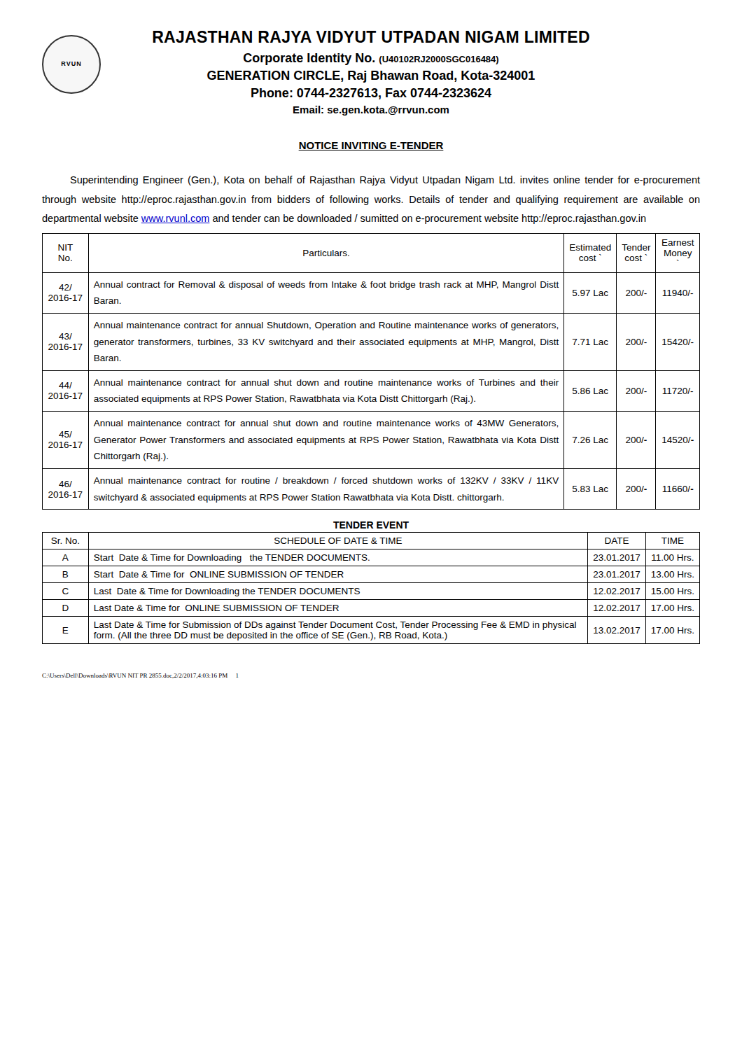RVUN
RAJASTHAN RAJYA VIDYUT UTPADAN NIGAM LIMITED
Corporate Identity No. (U40102RJ2000SGC016484)
GENERATION CIRCLE, Raj Bhawan Road, Kota-324001
Phone: 0744-2327613, Fax 0744-2323624
Email: se.gen.kota.@rrvun.com
NOTICE INVITING E-TENDER
Superintending Engineer (Gen.), Kota on behalf of Rajasthan Rajya Vidyut Utpadan Nigam Ltd. invites online tender for e-procurement through website http://eproc.rajasthan.gov.in from bidders of following works. Details of tender and qualifying requirement are available on departmental website www.rvunl.com and tender can be downloaded / sumitted on e-procurement website http://eproc.rajasthan.gov.in
| NIT No. | Particulars. | Estimated cost ` | Tender cost ` | Earnest Money ` |
| --- | --- | --- | --- | --- |
| 42/ 2016-17 | Annual contract for Removal & disposal of weeds from Intake & foot bridge trash rack at MHP, Mangrol Distt Baran. | 5.97 Lac | 200/- | 11940/- |
| 43/ 2016-17 | Annual maintenance contract for annual Shutdown, Operation and Routine maintenance works of generators, generator transformers, turbines, 33 KV switchyard and their associated equipments at MHP, Mangrol, Distt Baran. | 7.71 Lac | 200/- | 15420/- |
| 44/ 2016-17 | Annual maintenance contract for annual shut down and routine maintenance works of Turbines and their associated equipments at RPS Power Station, Rawatbhata via Kota Distt Chittorgarh (Raj.). | 5.86 Lac | 200/- | 11720/- |
| 45/ 2016-17 | Annual maintenance contract for annual shut down and routine maintenance works of 43MW Generators, Generator Power Transformers and associated equipments at RPS Power Station, Rawatbhata via Kota Distt Chittorgarh (Raj.). | 7.26 Lac | 200/ - | 14520/ - |
| 46/ 2016-17 | Annual maintenance contract for routine / breakdown / forced shutdown works of 132KV / 33KV / 11KV switchyard & associated equipments at RPS Power Station Rawatbhata via Kota Distt. chittorgarh. | 5.83 Lac | 200/ - | 11660/ - |
TENDER EVENT
| Sr. No. | SCHEDULE OF DATE & TIME | DATE | TIME |
| --- | --- | --- | --- |
| A | Start Date & Time for Downloading the TENDER DOCUMENTS. | 23.01.2017 | 11.00 Hrs. |
| B | Start Date & Time for ONLINE SUBMISSION OF TENDER | 23.01.2017 | 13.00 Hrs. |
| C | Last Date & Time for Downloading the TENDER DOCUMENTS | 12.02.2017 | 15.00 Hrs. |
| D | Last Date & Time for ONLINE SUBMISSION OF TENDER | 12.02.2017 | 17.00 Hrs. |
| E | Last Date & Time for Submission of DDs against Tender Document Cost, Tender Processing Fee & EMD in physical form. (All the three DD must be deposited in the office of SE (Gen.), RB Road, Kota.) | 13.02.2017 | 17.00 Hrs. |
C:\Users\Dell\Downloads\RVUN NIT PR 2855.doc,2/2/2017,4:03:16 PM 1